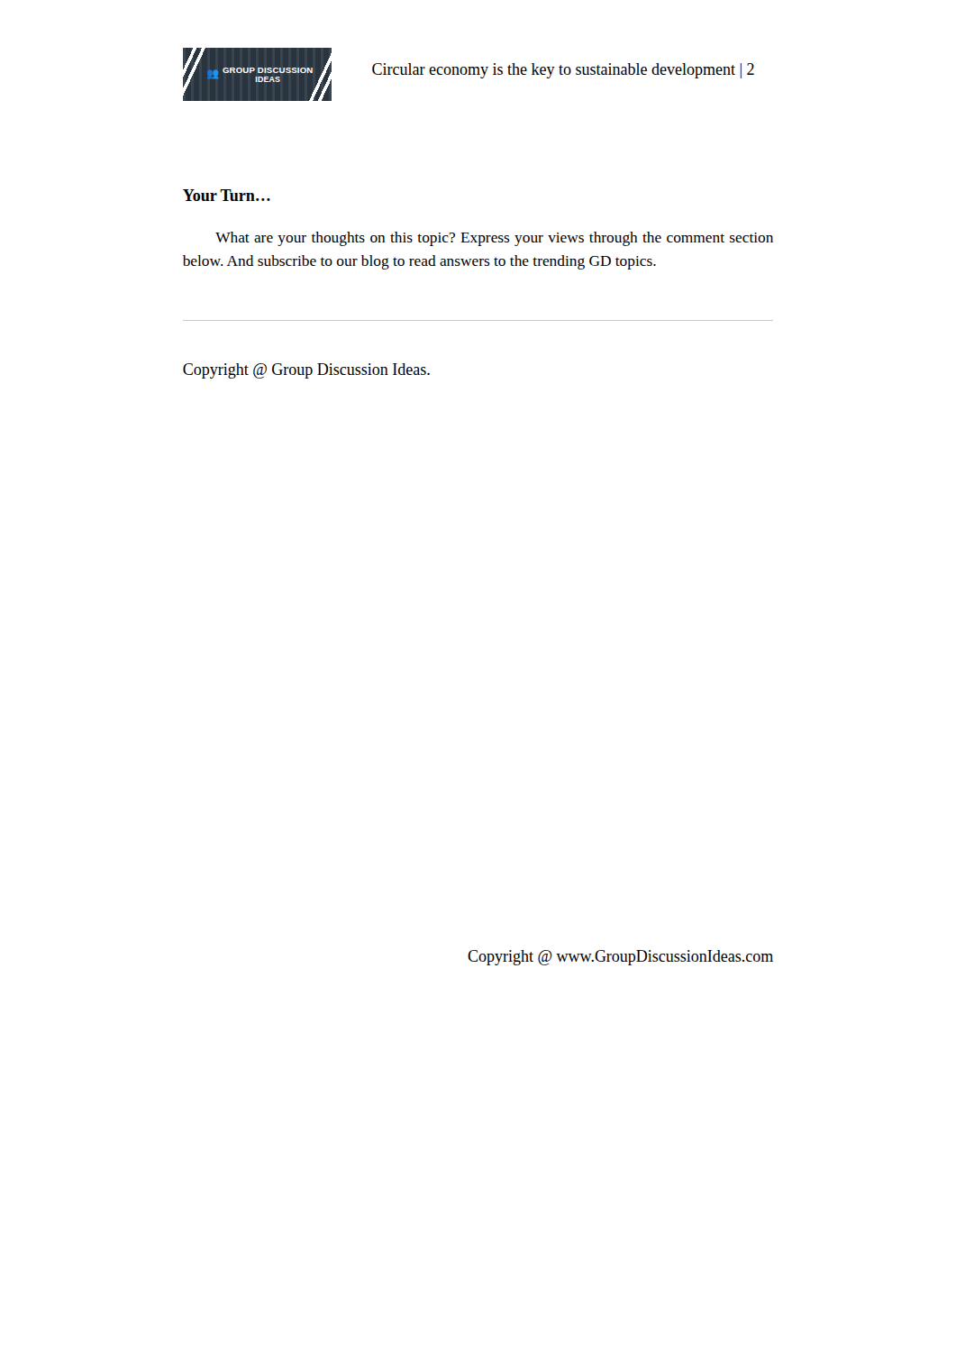👥 GROUP DISCUSSIONIDEAS
Circular economy is the key to sustainable development | 2
Your Turn…
What are your thoughts on this topic? Express your views through the comment section below. And subscribe to our blog to read answers to the trending GD topics.
Copyright @ Group Discussion Ideas.
Copyright @ www.GroupDiscussionIdeas.com